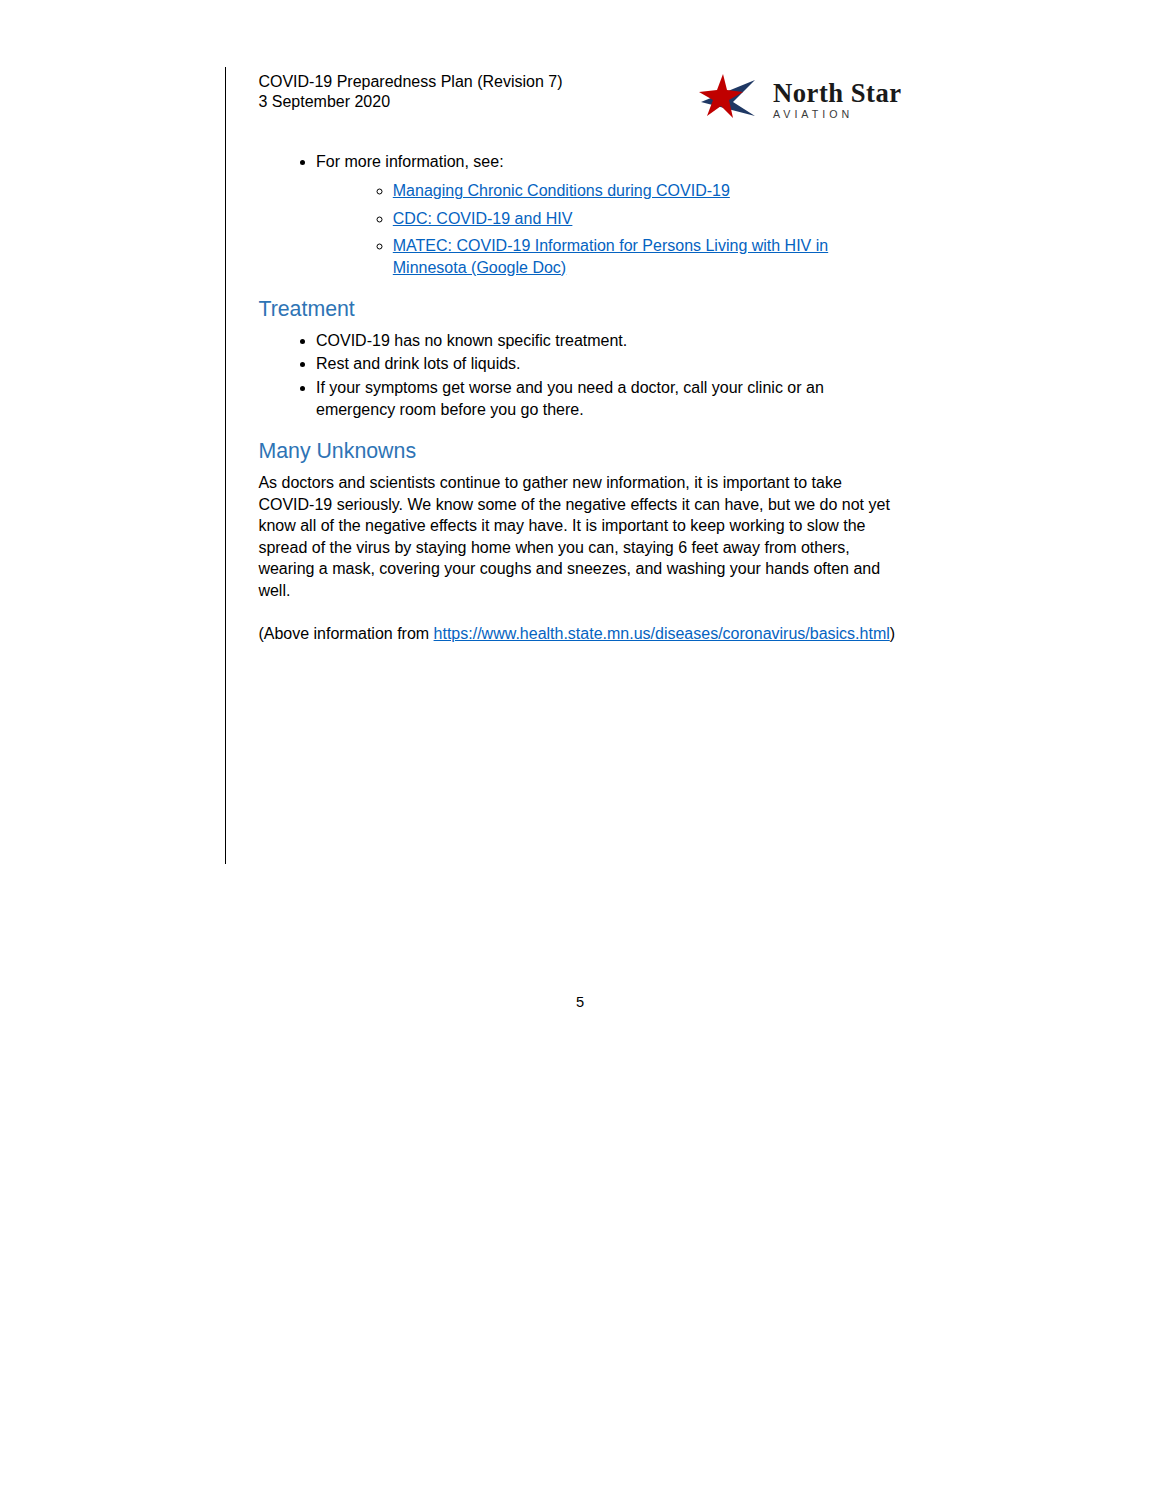COVID-19 Preparedness Plan (Revision 7)
3 September 2020
North Star
AVIATION
For more information, see:
Managing Chronic Conditions during COVID-19
CDC: COVID-19 and HIV
MATEC: COVID-19 Information for Persons Living with HIV in Minnesota (Google Doc)
Treatment
COVID-19 has no known specific treatment.
Rest and drink lots of liquids.
If your symptoms get worse and you need a doctor, call your clinic or an emergency room before you go there.
Many Unknowns
As doctors and scientists continue to gather new information, it is important to take COVID-19 seriously. We know some of the negative effects it can have, but we do not yet know all of the negative effects it may have. It is important to keep working to slow the spread of the virus by staying home when you can, staying 6 feet away from others, wearing a mask, covering your coughs and sneezes, and washing your hands often and well.
(Above information from https://www.health.state.mn.us/diseases/coronavirus/basics.html)
5